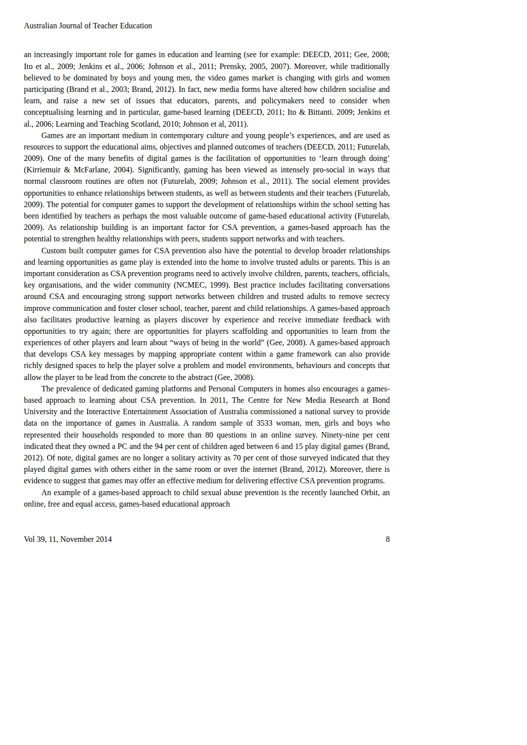Australian Journal of Teacher Education
an increasingly important role for games in education and learning (see for example: DEECD, 2011; Gee, 2008; Ito et al., 2009; Jenkins et al., 2006; Johnson et al., 2011; Prensky, 2005, 2007). Moreover, while traditionally believed to be dominated by boys and young men, the video games market is changing with girls and women participating (Brand et al., 2003; Brand, 2012). In fact, new media forms have altered how children socialise and learn, and raise a new set of issues that educators, parents, and policymakers need to consider when conceptualising learning and in particular, game-based learning (DEECD, 2011; Ito & Bittanti. 2009; Jenkins et al., 2006; Learning and Teaching Scotland, 2010; Johnson et al, 2011).
Games are an important medium in contemporary culture and young people’s experiences, and are used as resources to support the educational aims, objectives and planned outcomes of teachers (DEECD, 2011; Futurelab, 2009). One of the many benefits of digital games is the facilitation of opportunities to ‘learn through doing’ (Kirriemuir & McFarlane, 2004). Significantly, gaming has been viewed as intensely pro-social in ways that normal classroom routines are often not (Futurelab, 2009; Johnson et al., 2011). The social element provides opportunities to enhance relationships between students, as well as between students and their teachers (Futurelab, 2009). The potential for computer games to support the development of relationships within the school setting has been identified by teachers as perhaps the most valuable outcome of game-based educational activity (Futurelab, 2009). As relationship building is an important factor for CSA prevention, a games-based approach has the potential to strengthen healthy relationships with peers, students support networks and with teachers.
Custom built computer games for CSA prevention also have the potential to develop broader relationships and learning opportunities as game play is extended into the home to involve trusted adults or parents. This is an important consideration as CSA prevention programs need to actively involve children, parents, teachers, officials, key organisations, and the wider community (NCMEC, 1999). Best practice includes facilitating conversations around CSA and encouraging strong support networks between children and trusted adults to remove secrecy improve communication and foster closer school, teacher, parent and child relationships. A games-based approach also facilitates productive learning as players discover by experience and receive immediate feedback with opportunities to try again; there are opportunities for players scaffolding and opportunities to learn from the experiences of other players and learn about “ways of being in the world” (Gee, 2008). A games-based approach that develops CSA key messages by mapping appropriate content within a game framework can also provide richly designed spaces to help the player solve a problem and model environments, behaviours and concepts that allow the player to be lead from the concrete to the abstract (Gee, 2008).
The prevalence of dedicated gaming platforms and Personal Computers in homes also encourages a games-based approach to learning about CSA prevention. In 2011, The Centre for New Media Research at Bond University and the Interactive Entertainment Association of Australia commissioned a national survey to provide data on the importance of games in Australia. A random sample of 3533 woman, men, girls and boys who represented their households responded to more than 80 questions in an online survey. Ninety-nine per cent indicated theat they owned a PC and the 94 per cent of children aged between 6 and 15 play digital games (Brand, 2012). Of note, digital games are no longer a solitary activity as 70 per cent of those surveyed indicated that they played digital games with others either in the same room or over the internet (Brand, 2012). Moreover, there is evidence to suggest that games may offer an effective medium for delivering effective CSA prevention programs.
An example of a games-based approach to child sexual abuse prevention is the recently launched Orbit, an online, free and equal access, games-based educational approach
Vol 39, 11, November 2014 8